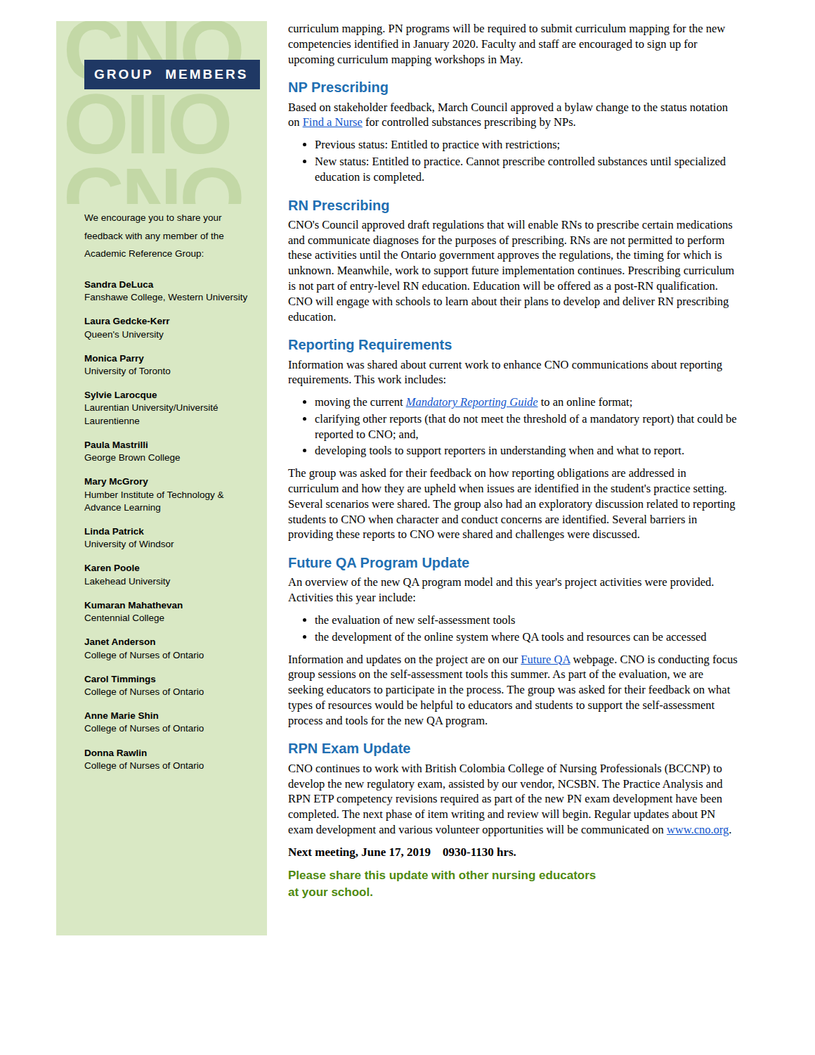CNO OIIO CNO
GROUP MEMBERS
We encourage you to share your feedback with any member of the Academic Reference Group:
Sandra DeLuca
Fanshawe College, Western University
Laura Gedcke-Kerr
Queen's University
Monica Parry
University of Toronto
Sylvie Larocque
Laurentian University/Université Laurentienne
Paula Mastrilli
George Brown College
Mary McGrory
Humber Institute of Technology & Advance Learning
Linda Patrick
University of Windsor
Karen Poole
Lakehead University
Kumaran Mahathevan
Centennial College
Janet Anderson
College of Nurses of Ontario
Carol Timmings
College of Nurses of Ontario
Anne Marie Shin
College of Nurses of Ontario
Donna Rawlin
College of Nurses of Ontario
curriculum mapping. PN programs will be required to submit curriculum mapping for the new competencies identified in January 2020. Faculty and staff are encouraged to sign up for upcoming curriculum mapping workshops in May.
NP Prescribing
Based on stakeholder feedback, March Council approved a bylaw change to the status notation on Find a Nurse for controlled substances prescribing by NPs.
Previous status: Entitled to practice with restrictions;
New status: Entitled to practice. Cannot prescribe controlled substances until specialized education is completed.
RN Prescribing
CNO's Council approved draft regulations that will enable RNs to prescribe certain medications and communicate diagnoses for the purposes of prescribing. RNs are not permitted to perform these activities until the Ontario government approves the regulations, the timing for which is unknown. Meanwhile, work to support future implementation continues. Prescribing curriculum is not part of entry-level RN education. Education will be offered as a post-RN qualification. CNO will engage with schools to learn about their plans to develop and deliver RN prescribing education.
Reporting Requirements
Information was shared about current work to enhance CNO communications about reporting requirements. This work includes:
moving the current Mandatory Reporting Guide to an online format;
clarifying other reports (that do not meet the threshold of a mandatory report) that could be reported to CNO; and,
developing tools to support reporters in understanding when and what to report.
The group was asked for their feedback on how reporting obligations are addressed in curriculum and how they are upheld when issues are identified in the student's practice setting. Several scenarios were shared. The group also had an exploratory discussion related to reporting students to CNO when character and conduct concerns are identified. Several barriers in providing these reports to CNO were shared and challenges were discussed.
Future QA Program Update
An overview of the new QA program model and this year's project activities were provided. Activities this year include:
the evaluation of new self-assessment tools
the development of the online system where QA tools and resources can be accessed
Information and updates on the project are on our Future QA webpage. CNO is conducting focus group sessions on the self-assessment tools this summer. As part of the evaluation, we are seeking educators to participate in the process. The group was asked for their feedback on what types of resources would be helpful to educators and students to support the self-assessment process and tools for the new QA program.
RPN Exam Update
CNO continues to work with British Colombia College of Nursing Professionals (BCCNP) to develop the new regulatory exam, assisted by our vendor, NCSBN. The Practice Analysis and RPN ETP competency revisions required as part of the new PN exam development have been completed. The next phase of item writing and review will begin. Regular updates about PN exam development and various volunteer opportunities will be communicated on www.cno.org.
Next meeting, June 17, 2019 0930-1130 hrs.
Please share this update with other nursing educators
at your school.